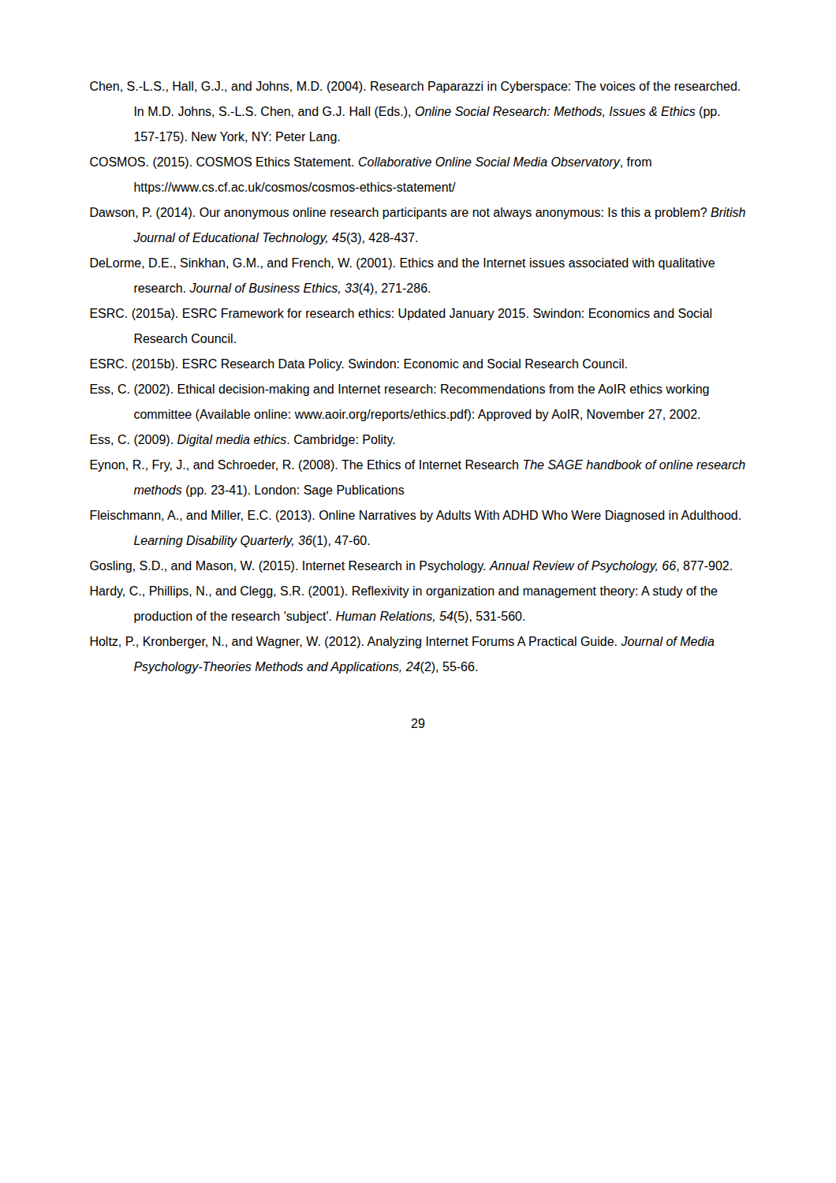Chen, S.-L.S., Hall, G.J., and Johns, M.D. (2004). Research Paparazzi in Cyberspace: The voices of the researched. In M.D. Johns, S.-L.S. Chen, and G.J. Hall (Eds.), Online Social Research: Methods, Issues & Ethics (pp. 157-175). New York, NY: Peter Lang.
COSMOS. (2015). COSMOS Ethics Statement. Collaborative Online Social Media Observatory, from https://www.cs.cf.ac.uk/cosmos/cosmos-ethics-statement/
Dawson, P. (2014). Our anonymous online research participants are not always anonymous: Is this a problem? British Journal of Educational Technology, 45(3), 428-437.
DeLorme, D.E., Sinkhan, G.M., and French, W. (2001). Ethics and the Internet issues associated with qualitative research. Journal of Business Ethics, 33(4), 271-286.
ESRC. (2015a). ESRC Framework for research ethics: Updated January 2015. Swindon: Economics and Social Research Council.
ESRC. (2015b). ESRC Research Data Policy. Swindon: Economic and Social Research Council.
Ess, C. (2002). Ethical decision-making and Internet research: Recommendations from the AoIR ethics working committee (Available online: www.aoir.org/reports/ethics.pdf): Approved by AoIR, November 27, 2002.
Ess, C. (2009). Digital media ethics. Cambridge: Polity.
Eynon, R., Fry, J., and Schroeder, R. (2008). The Ethics of Internet Research The SAGE handbook of online research methods (pp. 23-41). London: Sage Publications
Fleischmann, A., and Miller, E.C. (2013). Online Narratives by Adults With ADHD Who Were Diagnosed in Adulthood. Learning Disability Quarterly, 36(1), 47-60.
Gosling, S.D., and Mason, W. (2015). Internet Research in Psychology. Annual Review of Psychology, 66, 877-902.
Hardy, C., Phillips, N., and Clegg, S.R. (2001). Reflexivity in organization and management theory: A study of the production of the research 'subject'. Human Relations, 54(5), 531-560.
Holtz, P., Kronberger, N., and Wagner, W. (2012). Analyzing Internet Forums A Practical Guide. Journal of Media Psychology-Theories Methods and Applications, 24(2), 55-66.
29